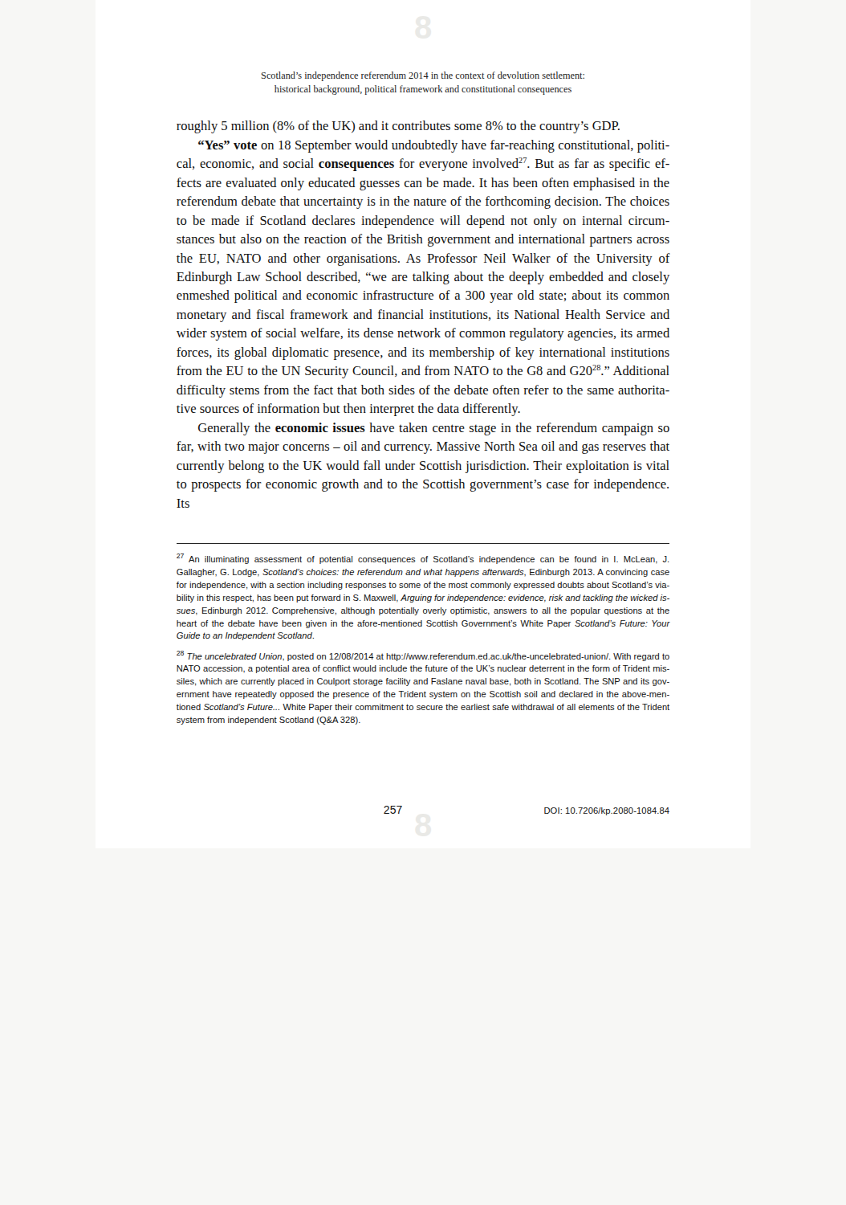8
Scotland’s independence referendum 2014 in the context of devolution settlement:
historical background, political framework and constitutional consequences
roughly 5 million (8% of the UK) and it contributes some 8% to the country’s GDP.
“Yes” vote on 18 September would undoubtedly have far-reaching constitutional, political, economic, and social consequences for everyone involved27. But as far as specific effects are evaluated only educated guesses can be made. It has been often emphasised in the referendum debate that uncertainty is in the nature of the forthcoming decision. The choices to be made if Scotland declares independence will depend not only on internal circumstances but also on the reaction of the British government and international partners across the EU, NATO and other organisations. As Professor Neil Walker of the University of Edinburgh Law School described, “we are talking about the deeply embedded and closely enmeshed political and economic infrastructure of a 300 year old state; about its common monetary and fiscal framework and financial institutions, its National Health Service and wider system of social welfare, its dense network of common regulatory agencies, its armed forces, its global diplomatic presence, and its membership of key international institutions from the EU to the UN Security Council, and from NATO to the G8 and G2028.” Additional difficulty stems from the fact that both sides of the debate often refer to the same authoritative sources of information but then interpret the data differently.
Generally the economic issues have taken centre stage in the referendum campaign so far, with two major concerns – oil and currency. Massive North Sea oil and gas reserves that currently belong to the UK would fall under Scottish jurisdiction. Their exploitation is vital to prospects for economic growth and to the Scottish government’s case for independence. Its
27 An illuminating assessment of potential consequences of Scotland’s independence can be found in I. McLean, J. Gallagher, G. Lodge, Scotland’s choices: the referendum and what happens afterwards, Edinburgh 2013. A convincing case for independence, with a section including responses to some of the most commonly expressed doubts about Scotland’s viability in this respect, has been put forward in S. Maxwell, Arguing for independence: evidence, risk and tackling the wicked issues, Edinburgh 2012. Comprehensive, although potentially overly optimistic, answers to all the popular questions at the heart of the debate have been given in the afore-mentioned Scottish Government’s White Paper Scotland’s Future: Your Guide to an Independent Scotland.
28 The uncelebrated Union, posted on 12/08/2014 at http://www.referendum.ed.ac.uk/the-uncelebrated-union/. With regard to NATO accession, a potential area of conflict would include the future of the UK’s nuclear deterrent in the form of Trident missiles, which are currently placed in Coulport storage facility and Faslane naval base, both in Scotland. The SNP and its government have repeatedly opposed the presence of the Trident system on the Scottish soil and declared in the above-mentioned Scotland’s Future... White Paper their commitment to secure the earliest safe withdrawal of all elements of the Trident system from independent Scotland (Q&A 328).
257
DOI: 10.7206/kp.2080-1084.84
8